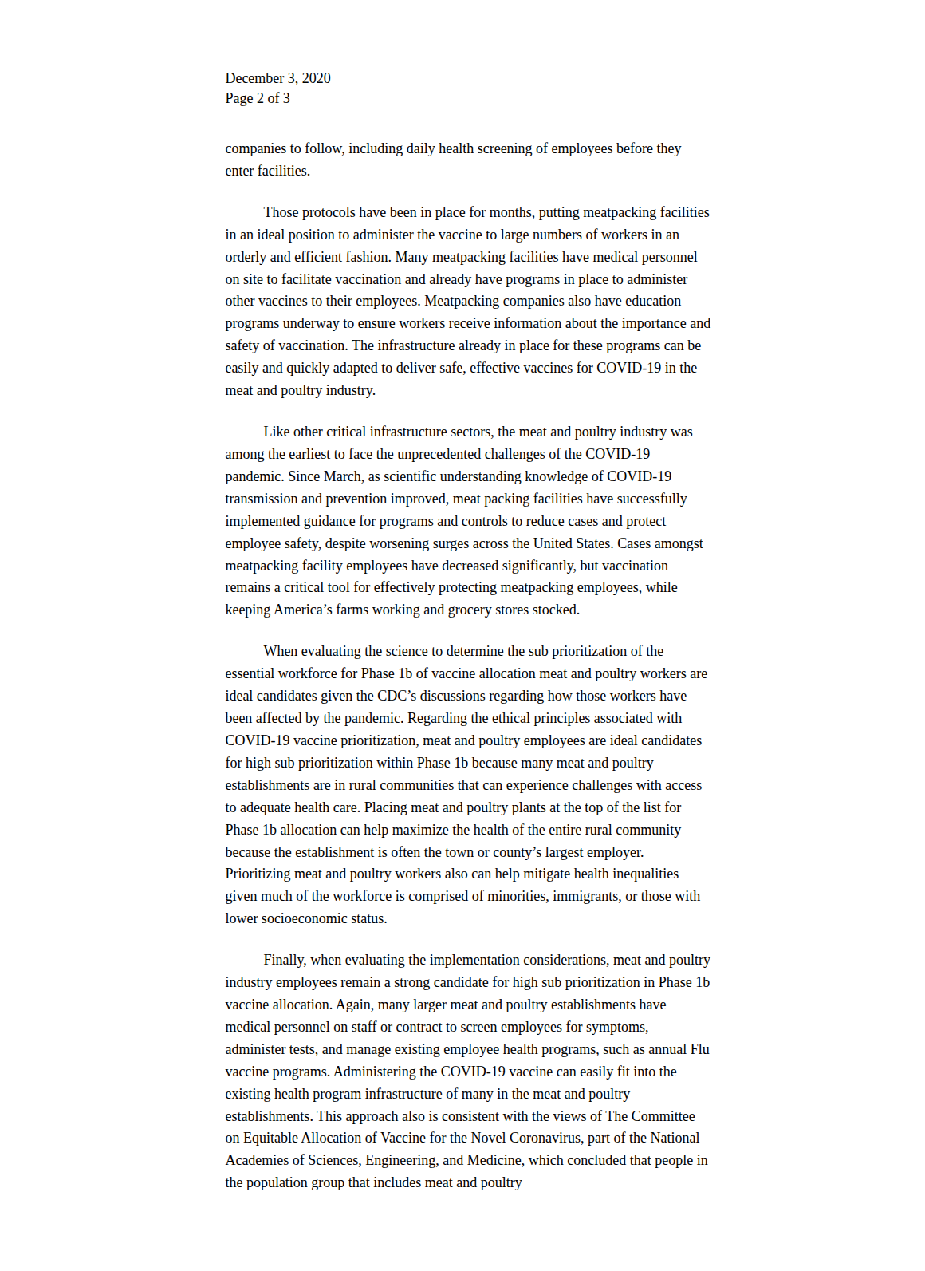December 3, 2020
Page 2 of 3
companies to follow, including daily health screening of employees before they enter facilities.
Those protocols have been in place for months, putting meatpacking facilities in an ideal position to administer the vaccine to large numbers of workers in an orderly and efficient fashion. Many meatpacking facilities have medical personnel on site to facilitate vaccination and already have programs in place to administer other vaccines to their employees. Meatpacking companies also have education programs underway to ensure workers receive information about the importance and safety of vaccination. The infrastructure already in place for these programs can be easily and quickly adapted to deliver safe, effective vaccines for COVID-19 in the meat and poultry industry.
Like other critical infrastructure sectors, the meat and poultry industry was among the earliest to face the unprecedented challenges of the COVID-19 pandemic. Since March, as scientific understanding knowledge of COVID-19 transmission and prevention improved, meat packing facilities have successfully implemented guidance for programs and controls to reduce cases and protect employee safety, despite worsening surges across the United States. Cases amongst meatpacking facility employees have decreased significantly, but vaccination remains a critical tool for effectively protecting meatpacking employees, while keeping America’s farms working and grocery stores stocked.
When evaluating the science to determine the sub prioritization of the essential workforce for Phase 1b of vaccine allocation meat and poultry workers are ideal candidates given the CDC’s discussions regarding how those workers have been affected by the pandemic. Regarding the ethical principles associated with COVID-19 vaccine prioritization, meat and poultry employees are ideal candidates for high sub prioritization within Phase 1b because many meat and poultry establishments are in rural communities that can experience challenges with access to adequate health care. Placing meat and poultry plants at the top of the list for Phase 1b allocation can help maximize the health of the entire rural community because the establishment is often the town or county’s largest employer. Prioritizing meat and poultry workers also can help mitigate health inequalities given much of the workforce is comprised of minorities, immigrants, or those with lower socioeconomic status.
Finally, when evaluating the implementation considerations, meat and poultry industry employees remain a strong candidate for high sub prioritization in Phase 1b vaccine allocation. Again, many larger meat and poultry establishments have medical personnel on staff or contract to screen employees for symptoms, administer tests, and manage existing employee health programs, such as annual Flu vaccine programs. Administering the COVID-19 vaccine can easily fit into the existing health program infrastructure of many in the meat and poultry establishments. This approach also is consistent with the views of The Committee on Equitable Allocation of Vaccine for the Novel Coronavirus, part of the National Academies of Sciences, Engineering, and Medicine, which concluded that people in the population group that includes meat and poultry